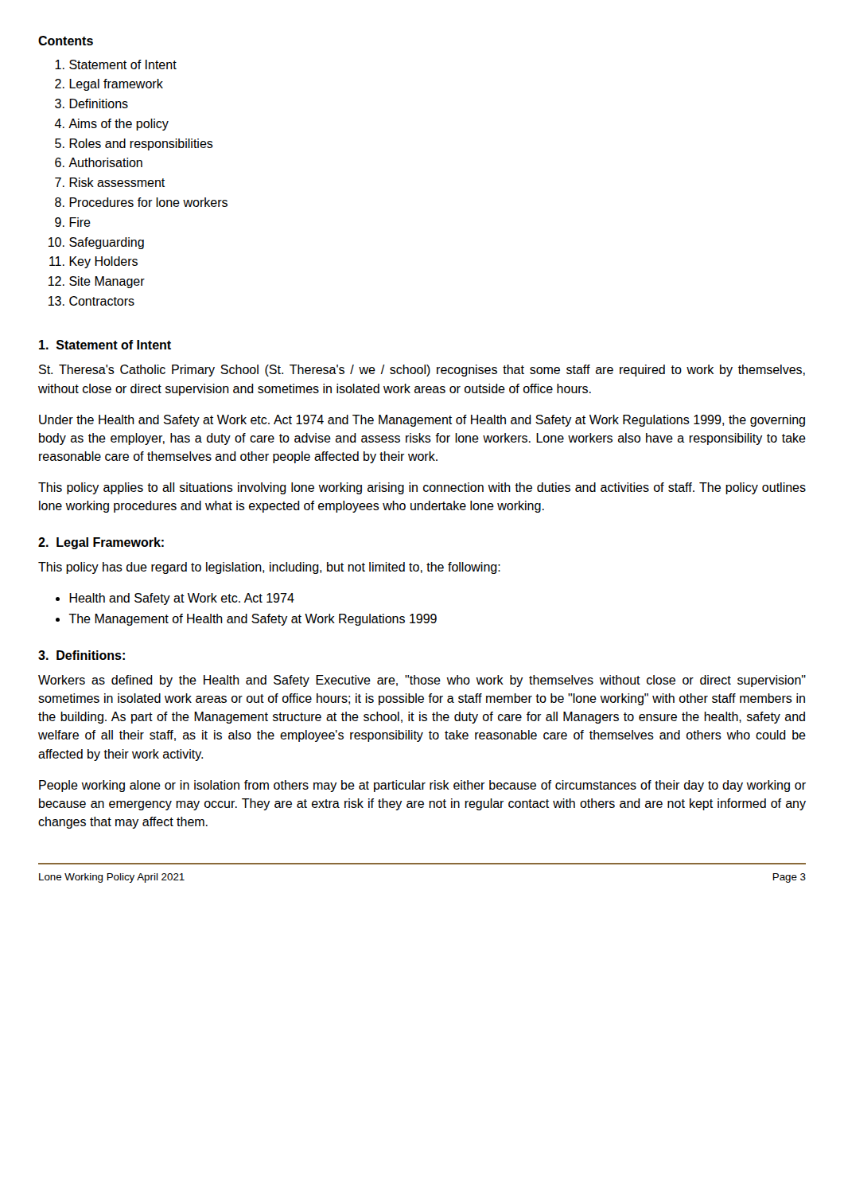Contents
Statement of Intent
Legal framework
Definitions
Aims of the policy
Roles and responsibilities
Authorisation
Risk assessment
Procedures for lone workers
Fire
Safeguarding
Key Holders
Site Manager
Contractors
1. Statement of Intent
St. Theresa's Catholic Primary School (St. Theresa's / we / school) recognises that some staff are required to work by themselves, without close or direct supervision and sometimes in isolated work areas or outside of office hours.
Under the Health and Safety at Work etc. Act 1974 and The Management of Health and Safety at Work Regulations 1999, the governing body as the employer, has a duty of care to advise and assess risks for lone workers. Lone workers also have a responsibility to take reasonable care of themselves and other people affected by their work.
This policy applies to all situations involving lone working arising in connection with the duties and activities of staff. The policy outlines lone working procedures and what is expected of employees who undertake lone working.
2. Legal Framework:
This policy has due regard to legislation, including, but not limited to, the following:
Health and Safety at Work etc. Act 1974
The Management of Health and Safety at Work Regulations 1999
3. Definitions:
Workers as defined by the Health and Safety Executive are, "those who work by themselves without close or direct supervision" sometimes in isolated work areas or out of office hours; it is possible for a staff member to be "lone working" with other staff members in the building. As part of the Management structure at the school, it is the duty of care for all Managers to ensure the health, safety and welfare of all their staff, as it is also the employee's responsibility to take reasonable care of themselves and others who could be affected by their work activity.
People working alone or in isolation from others may be at particular risk either because of circumstances of their day to day working or because an emergency may occur. They are at extra risk if they are not in regular contact with others and are not kept informed of any changes that may affect them.
Lone Working Policy April 2021 Page 3